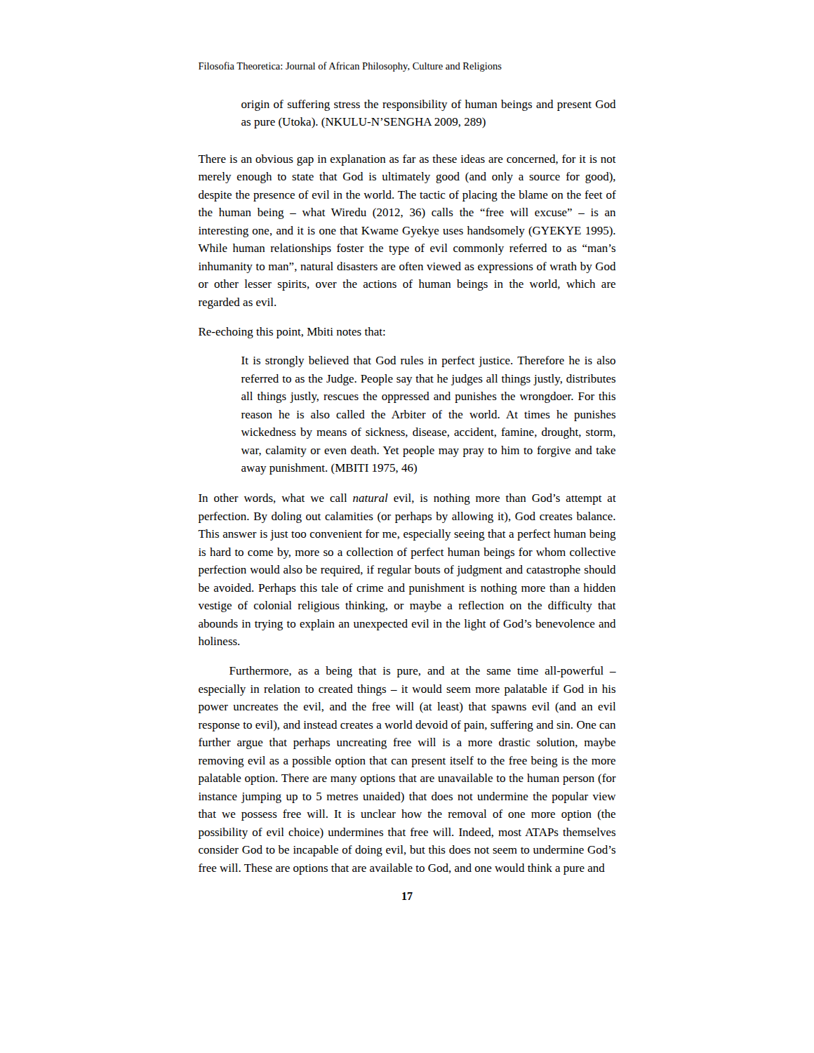Filosofia Theoretica: Journal of African Philosophy, Culture and Religions
origin of suffering stress the responsibility of human beings and present God as pure (Utoka). (NKULU-N’SENGHA 2009, 289)
There is an obvious gap in explanation as far as these ideas are concerned, for it is not merely enough to state that God is ultimately good (and only a source for good), despite the presence of evil in the world. The tactic of placing the blame on the feet of the human being – what Wiredu (2012, 36) calls the “free will excuse” – is an interesting one, and it is one that Kwame Gyekye uses handsomely (GYEKYE 1995). While human relationships foster the type of evil commonly referred to as “man’s inhumanity to man”, natural disasters are often viewed as expressions of wrath by God or other lesser spirits, over the actions of human beings in the world, which are regarded as evil.
Re-echoing this point, Mbiti notes that:
It is strongly believed that God rules in perfect justice. Therefore he is also referred to as the Judge. People say that he judges all things justly, distributes all things justly, rescues the oppressed and punishes the wrongdoer. For this reason he is also called the Arbiter of the world. At times he punishes wickedness by means of sickness, disease, accident, famine, drought, storm, war, calamity or even death. Yet people may pray to him to forgive and take away punishment. (MBITI 1975, 46)
In other words, what we call natural evil, is nothing more than God’s attempt at perfection. By doling out calamities (or perhaps by allowing it), God creates balance. This answer is just too convenient for me, especially seeing that a perfect human being is hard to come by, more so a collection of perfect human beings for whom collective perfection would also be required, if regular bouts of judgment and catastrophe should be avoided. Perhaps this tale of crime and punishment is nothing more than a hidden vestige of colonial religious thinking, or maybe a reflection on the difficulty that abounds in trying to explain an unexpected evil in the light of God’s benevolence and holiness.
Furthermore, as a being that is pure, and at the same time all-powerful – especially in relation to created things – it would seem more palatable if God in his power uncreates the evil, and the free will (at least) that spawns evil (and an evil response to evil), and instead creates a world devoid of pain, suffering and sin. One can further argue that perhaps uncreating free will is a more drastic solution, maybe removing evil as a possible option that can present itself to the free being is the more palatable option. There are many options that are unavailable to the human person (for instance jumping up to 5 metres unaided) that does not undermine the popular view that we possess free will. It is unclear how the removal of one more option (the possibility of evil choice) undermines that free will. Indeed, most ATAPs themselves consider God to be incapable of doing evil, but this does not seem to undermine God’s free will. These are options that are available to God, and one would think a pure and
17